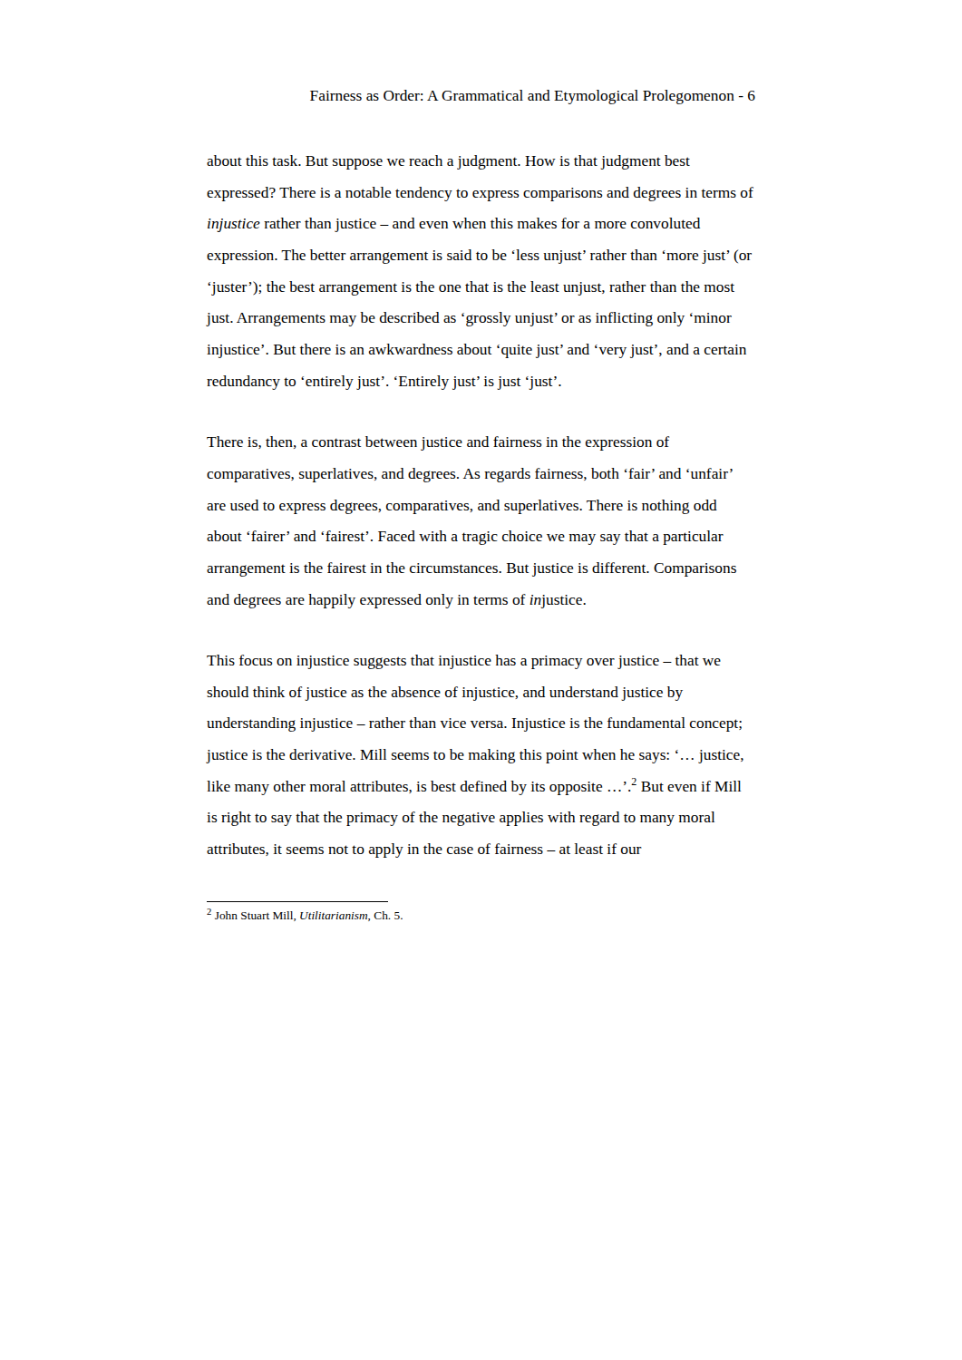Fairness as Order: A Grammatical and Etymological Prolegomenon - 6
about this task. But suppose we reach a judgment. How is that judgment best expressed? There is a notable tendency to express comparisons and degrees in terms of injustice rather than justice – and even when this makes for a more convoluted expression. The better arrangement is said to be ‘less unjust’ rather than ‘more just’ (or ‘juster’); the best arrangement is the one that is the least unjust, rather than the most just. Arrangements may be described as ‘grossly unjust’ or as inflicting only ‘minor injustice’. But there is an awkwardness about ‘quite just’ and ‘very just’, and a certain redundancy to ‘entirely just’. ‘Entirely just’ is just ‘just’.
There is, then, a contrast between justice and fairness in the expression of comparatives, superlatives, and degrees. As regards fairness, both ‘fair’ and ‘unfair’ are used to express degrees, comparatives, and superlatives. There is nothing odd about ‘fairer’ and ‘fairest’. Faced with a tragic choice we may say that a particular arrangement is the fairest in the circumstances. But justice is different. Comparisons and degrees are happily expressed only in terms of injustice.
This focus on injustice suggests that injustice has a primacy over justice – that we should think of justice as the absence of injustice, and understand justice by understanding injustice – rather than vice versa. Injustice is the fundamental concept; justice is the derivative. Mill seems to be making this point when he says: ‘… justice, like many other moral attributes, is best defined by its opposite …’.2 But even if Mill is right to say that the primacy of the negative applies with regard to many moral attributes, it seems not to apply in the case of fairness – at least if our
2 John Stuart Mill, Utilitarianism, Ch. 5.